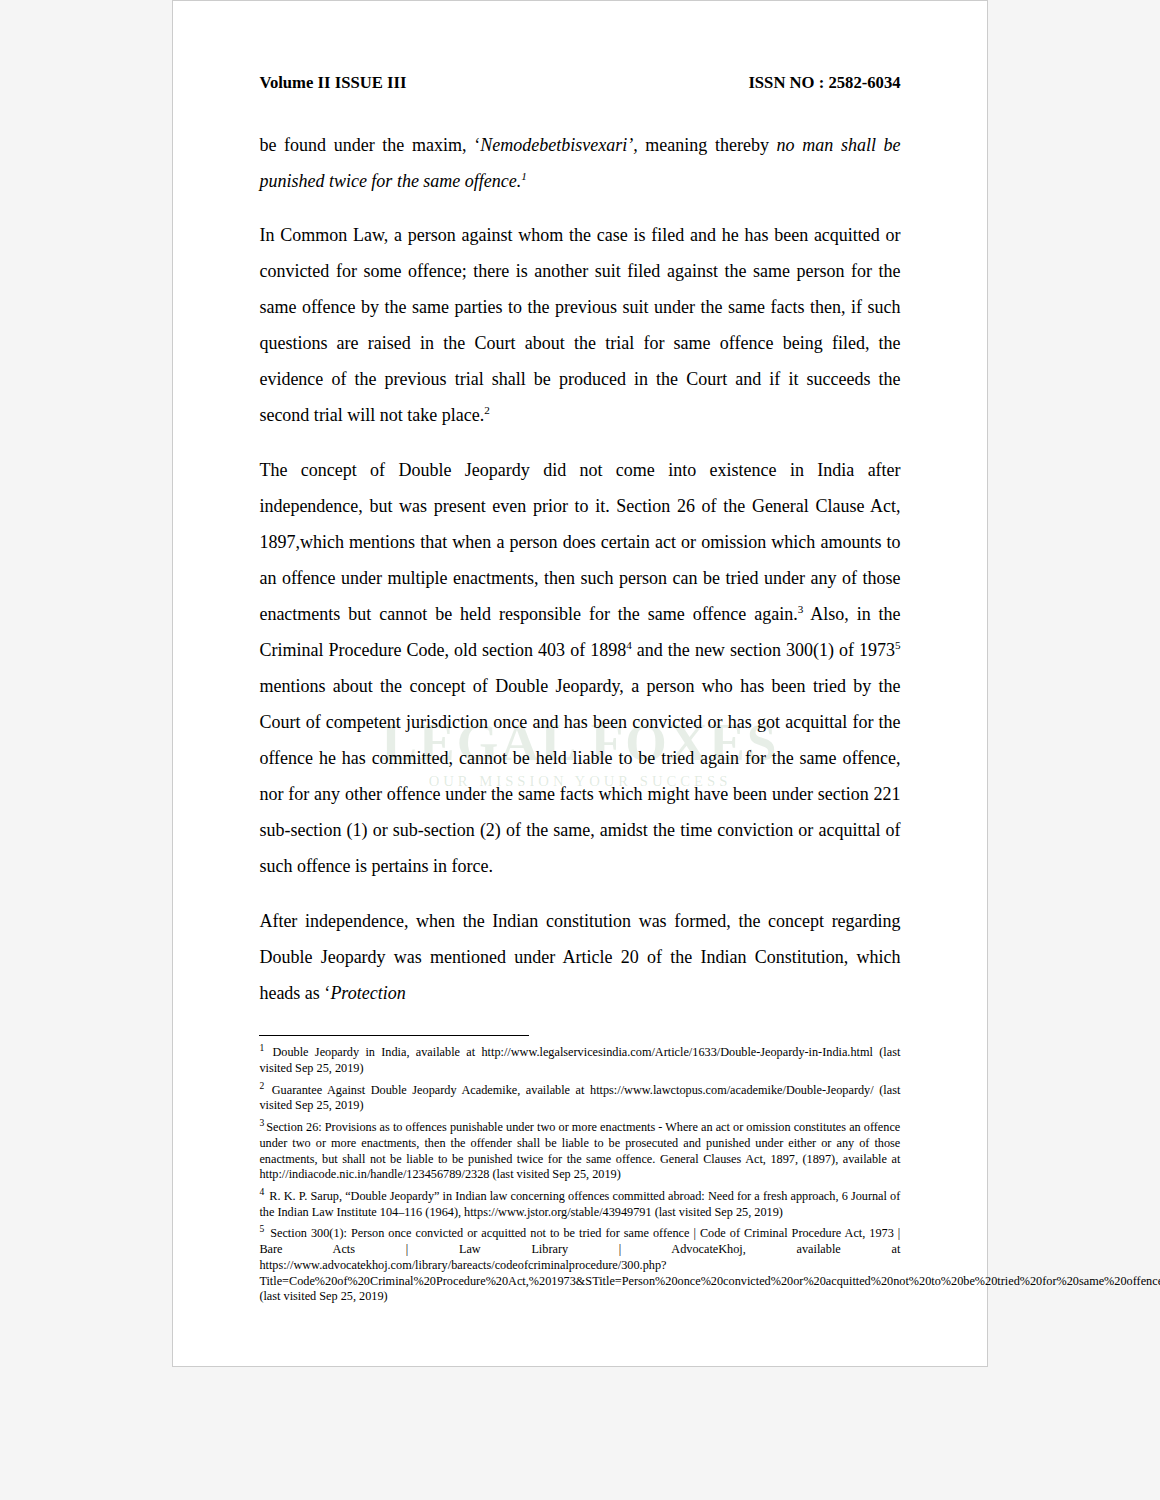LEGAL FOXES OUR MISSION YOUR SUCCESS
Volume II ISSUE III ISSN NO : 2582-6034
be found under the maxim, ‘Nemodebetbisvexari’, meaning thereby no man shall be punished twice for the same offence.1
In Common Law, a person against whom the case is filed and he has been acquitted or convicted for some offence; there is another suit filed against the same person for the same offence by the same parties to the previous suit under the same facts then, if such questions are raised in the Court about the trial for same offence being filed, the evidence of the previous trial shall be produced in the Court and if it succeeds the second trial will not take place.2
The concept of Double Jeopardy did not come into existence in India after independence, but was present even prior to it. Section 26 of the General Clause Act, 1897,which mentions that when a person does certain act or omission which amounts to an offence under multiple enactments, then such person can be tried under any of those enactments but cannot be held responsible for the same offence again.3 Also, in the Criminal Procedure Code, old section 403 of 18984 and the new section 300(1) of 19735 mentions about the concept of Double Jeopardy, a person who has been tried by the Court of competent jurisdiction once and has been convicted or has got acquittal for the offence he has committed, cannot be held liable to be tried again for the same offence, nor for any other offence under the same facts which might have been under section 221 sub-section (1) or sub-section (2) of the same, amidst the time conviction or acquittal of such offence is pertains in force.
After independence, when the Indian constitution was formed, the concept regarding Double Jeopardy was mentioned under Article 20 of the Indian Constitution, which heads as ‘Protection
1 Double Jeopardy in India, available at http://www.legalservicesindia.com/Article/1633/Double-Jeopardy-in-India.html (last visited Sep 25, 2019)
2 Guarantee Against Double Jeopardy Academike, available at https://www.lawctopus.com/academike/Double-Jeopardy/ (last visited Sep 25, 2019)
3 Section 26: Provisions as to offences punishable under two or more enactments - Where an act or omission constitutes an offence under two or more enactments, then the offender shall be liable to be prosecuted and punished under either or any of those enactments, but shall not be liable to be punished twice for the same offence. General Clauses Act, 1897, (1897), available at http://indiacode.nic.in/handle/123456789/2328 (last visited Sep 25, 2019)
4 R. K. P. Sarup, “Double Jeopardy” in Indian law concerning offences committed abroad: Need for a fresh approach, 6 Journal of the Indian Law Institute 104–116 (1964), https://www.jstor.org/stable/43949791 (last visited Sep 25, 2019)
5 Section 300(1): Person once convicted or acquitted not to be tried for same offence | Code of Criminal Procedure Act, 1973 | Bare Acts | Law Library | AdvocateKhoj, available at https://www.advocatekhoj.com/library/bareacts/codeofcriminalprocedure/300.php?Title=Code%20of%20Criminal%20Procedure%20Act,%201973&STitle=Person%20once%20convicted%20or%20acquitted%20not%20to%20be%20tried%20for%20same%20offence (last visited Sep 25, 2019)